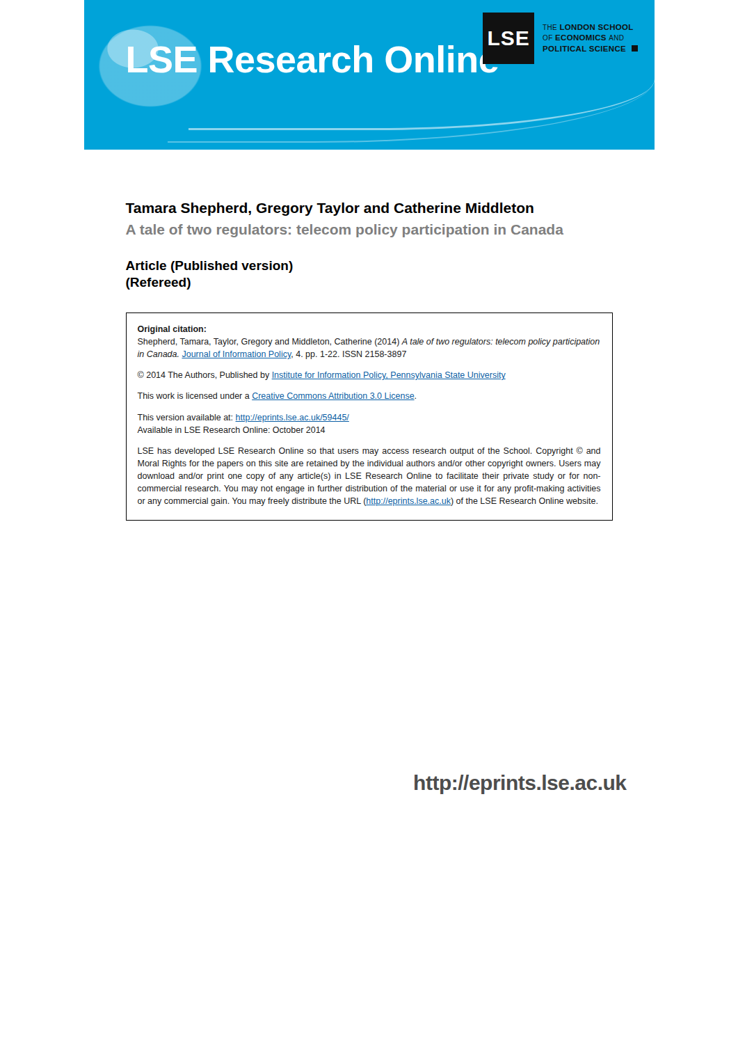LSE Research Online
LSE
the LONDON SCHOOL
of ECONOMICS and
POLITICAL SCIENCE
Tamara Shepherd, Gregory Taylor and Catherine Middleton
A tale of two regulators: telecom policy participation in Canada
Article (Published version) (Refereed)
Original citation:
Shepherd, Tamara, Taylor, Gregory and Middleton, Catherine (2014) A tale of two regulators: telecom policy participation in Canada. Journal of Information Policy, 4. pp. 1-22. ISSN 2158-3897
© 2014 The Authors, Published by Institute for Information Policy, Pennsylvania State University
This work is licensed under a Creative Commons Attribution 3.0 License.
This version available at: http://eprints.lse.ac.uk/59445/
Available in LSE Research Online: October 2014
LSE has developed LSE Research Online so that users may access research output of the School. Copyright © and Moral Rights for the papers on this site are retained by the individual authors and/or other copyright owners. Users may download and/or print one copy of any article(s) in LSE Research Online to facilitate their private study or for non-commercial research. You may not engage in further distribution of the material or use it for any profit-making activities or any commercial gain. You may freely distribute the URL (http://eprints.lse.ac.uk) of the LSE Research Online website.
http://eprints.lse.ac.uk